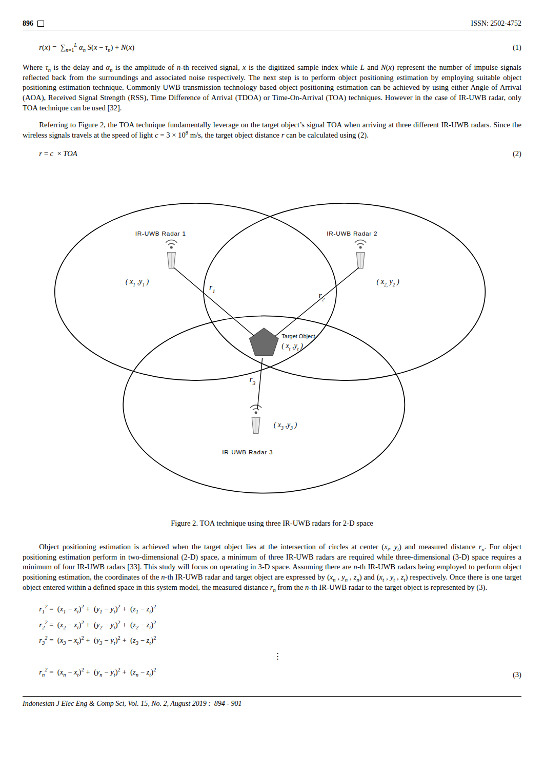896
ISSN: 2502-4752
r(x) = ∑n=1L αn S(x − τn) + N(x)
(1)
Where τn is the delay and αn is the amplitude of n-th received signal, x is the digitized sample index while L and N(x) represent the number of impulse signals reflected back from the surroundings and associated noise respectively. The next step is to perform object positioning estimation by employing suitable object positioning estimation technique. Commonly UWB transmission technology based object positioning estimation can be achieved by using either Angle of Arrival (AOA), Received Signal Strength (RSS), Time Difference of Arrival (TDOA) or Time-On-Arrival (TOA) techniques. However in the case of IR-UWB radar, only TOA technique can be used [32].
Referring to Figure 2, the TOA technique fundamentally leverage on the target object’s signal TOA when arriving at three different IR-UWB radars. Since the wireless signals travels at the speed of light c = 3 × 108 m/s, the target object distance r can be calculated using (2).
r = c × TOA
(2)
IR-UWB Radar 1 ( x1 ,y1 ) IR-UWB Radar 2 ( x2, y2 ) IR-UWB Radar 3 ( x3 ,y3 ) Target Object ( xt ,yt ) r1 r2 r3
Figure 2. TOA technique using three IR-UWB radars for 2-D space
Object positioning estimation is achieved when the target object lies at the intersection of circles at center (xt, yt) and measured distance rn. For object positioning estimation perform in two-dimensional (2-D) space, a minimum of three IR-UWB radars are required while three-dimensional (3-D) space requires a minimum of four IR-UWB radars [33]. This study will focus on operating in 3-D space. Assuming there are n-th IR-UWB radars being employed to perform object positioning estimation, the coordinates of the n-th IR-UWB radar and target object are expressed by (xn , yn , zn) and (xt , yt , zt) respectively. Once there is one target object entered within a defined space in this system model, the measured distance rn from the n-th IR-UWB radar to the target object is represented by (3).
r12 = (x1 − xt)2 + (y1 − yt)2 + (z1 − zt)2
r22 = (x2 − xt)2 + (y2 − yt)2 + (z2 − zt)2
r32 = (x3 − xt)2 + (y3 − yt)2 + (z3 − zt)2 ⋮ rn2 = (xn − xt)2 + (yn − yt)2 + (zn − zt)2
(3)
Indonesian J Elec Eng & Comp Sci, Vol. 15, No. 2, August 2019 : 894 - 901